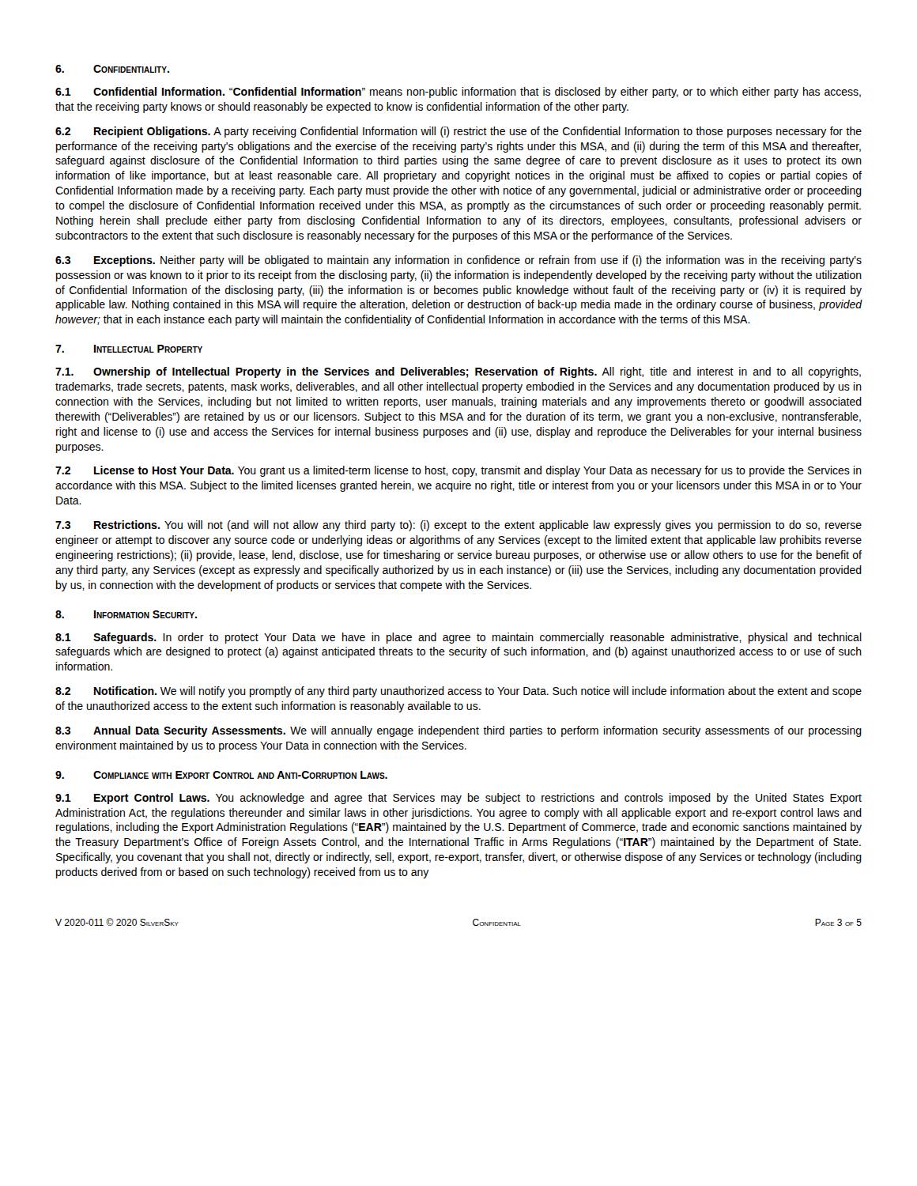6. Confidentiality.
6.1 Confidential Information. “Confidential Information” means non-public information that is disclosed by either party, or to which either party has access, that the receiving party knows or should reasonably be expected to know is confidential information of the other party.
6.2 Recipient Obligations. A party receiving Confidential Information will (i) restrict the use of the Confidential Information to those purposes necessary for the performance of the receiving party's obligations and the exercise of the receiving party’s rights under this MSA, and (ii) during the term of this MSA and thereafter, safeguard against disclosure of the Confidential Information to third parties using the same degree of care to prevent disclosure as it uses to protect its own information of like importance, but at least reasonable care. All proprietary and copyright notices in the original must be affixed to copies or partial copies of Confidential Information made by a receiving party. Each party must provide the other with notice of any governmental, judicial or administrative order or proceeding to compel the disclosure of Confidential Information received under this MSA, as promptly as the circumstances of such order or proceeding reasonably permit. Nothing herein shall preclude either party from disclosing Confidential Information to any of its directors, employees, consultants, professional advisers or subcontractors to the extent that such disclosure is reasonably necessary for the purposes of this MSA or the performance of the Services.
6.3 Exceptions. Neither party will be obligated to maintain any information in confidence or refrain from use if (i) the information was in the receiving party's possession or was known to it prior to its receipt from the disclosing party, (ii) the information is independently developed by the receiving party without the utilization of Confidential Information of the disclosing party, (iii) the information is or becomes public knowledge without fault of the receiving party or (iv) it is required by applicable law. Nothing contained in this MSA will require the alteration, deletion or destruction of back-up media made in the ordinary course of business, provided however; that in each instance each party will maintain the confidentiality of Confidential Information in accordance with the terms of this MSA.
7. Intellectual Property
7.1. Ownership of Intellectual Property in the Services and Deliverables; Reservation of Rights. All right, title and interest in and to all copyrights, trademarks, trade secrets, patents, mask works, deliverables, and all other intellectual property embodied in the Services and any documentation produced by us in connection with the Services, including but not limited to written reports, user manuals, training materials and any improvements thereto or goodwill associated therewith (“Deliverables”) are retained by us or our licensors. Subject to this MSA and for the duration of its term, we grant you a non-exclusive, nontransferable, right and license to (i) use and access the Services for internal business purposes and (ii) use, display and reproduce the Deliverables for your internal business purposes.
7.2 License to Host Your Data. You grant us a limited-term license to host, copy, transmit and display Your Data as necessary for us to provide the Services in accordance with this MSA. Subject to the limited licenses granted herein, we acquire no right, title or interest from you or your licensors under this MSA in or to Your Data.
7.3 Restrictions. You will not (and will not allow any third party to): (i) except to the extent applicable law expressly gives you permission to do so, reverse engineer or attempt to discover any source code or underlying ideas or algorithms of any Services (except to the limited extent that applicable law prohibits reverse engineering restrictions); (ii) provide, lease, lend, disclose, use for timesharing or service bureau purposes, or otherwise use or allow others to use for the benefit of any third party, any Services (except as expressly and specifically authorized by us in each instance) or (iii) use the Services, including any documentation provided by us, in connection with the development of products or services that compete with the Services.
8. Information Security.
8.1 Safeguards. In order to protect Your Data we have in place and agree to maintain commercially reasonable administrative, physical and technical safeguards which are designed to protect (a) against anticipated threats to the security of such information, and (b) against unauthorized access to or use of such information.
8.2 Notification. We will notify you promptly of any third party unauthorized access to Your Data. Such notice will include information about the extent and scope of the unauthorized access to the extent such information is reasonably available to us.
8.3 Annual Data Security Assessments. We will annually engage independent third parties to perform information security assessments of our processing environment maintained by us to process Your Data in connection with the Services.
9. Compliance with Export Control and Anti-Corruption Laws.
9.1 Export Control Laws. You acknowledge and agree that Services may be subject to restrictions and controls imposed by the United States Export Administration Act, the regulations thereunder and similar laws in other jurisdictions. You agree to comply with all applicable export and re-export control laws and regulations, including the Export Administration Regulations (“EAR”) maintained by the U.S. Department of Commerce, trade and economic sanctions maintained by the Treasury Department’s Office of Foreign Assets Control, and the International Traffic in Arms Regulations (“ITAR”) maintained by the Department of State. Specifically, you covenant that you shall not, directly or indirectly, sell, export, re-export, transfer, divert, or otherwise dispose of any Services or technology (including products derived from or based on such technology) received from us to any
V 2020-011 © 2020 SilverSky
Confidential
Page 3 of 5